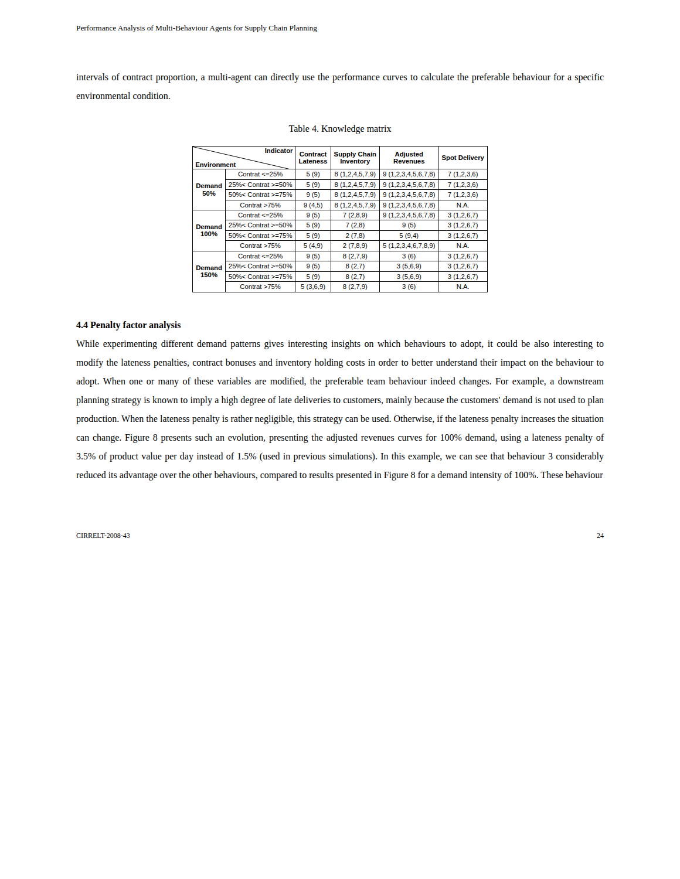Performance Analysis of Multi-Behaviour Agents for Supply Chain Planning
intervals of contract proportion, a multi-agent can directly use the performance curves to calculate the preferable behaviour for a specific environmental condition.
Table 4. Knowledge matrix
| Indicator Environment | Contract Lateness | Supply Chain Inventory | Adjusted Revenues | Spot Delivery |
| Demand 50% | Contrat <=25% | 5 (9) | 8 (1,2,4,5,7,9) | 9 (1,2,3,4,5,6,7,8) | 7 (1,2,3,6) |
| 25%< Contrat >=50% | 5 (9) | 8 (1,2,4,5,7,9) | 9 (1,2,3,4,5,6,7,8) | 7 (1,2,3,6) |
| 50%< Contrat >=75% | 9 (5) | 8 (1,2,4,5,7,9) | 9 (1,2,3,4,5,6,7,8) | 7 (1,2,3,6) |
| Contrat >75% | 9 (4,5) | 8 (1,2,4,5,7,9) | 9 (1,2,3,4,5,6,7,8) | N.A. |
| Demand 100% | Contrat <=25% | 9 (5) | 7 (2,8,9) | 9 (1,2,3,4,5,6,7,8) | 3 (1,2,6,7) |
| 25%< Contrat >=50% | 5 (9) | 7 (2,8) | 9 (5) | 3 (1,2,6,7) |
| 50%< Contrat >=75% | 5 (9) | 2 (7,8) | 5 (9,4) | 3 (1,2,6,7) |
| Contrat >75% | 5 (4,9) | 2 (7,8,9) | 5 (1,2,3,4,6,7,8,9) | N.A. |
| Demand 150% | Contrat <=25% | 9 (5) | 8 (2,7,9) | 3 (6) | 3 (1,2,6,7) |
| 25%< Contrat >=50% | 9 (5) | 8 (2,7) | 3 (5,6,9) | 3 (1,2,6,7) |
| 50%< Contrat >=75% | 5 (9) | 8 (2,7) | 3 (5,6,9) | 3 (1,2,6,7) |
| Contrat >75% | 5 (3,6,9) | 8 (2,7,9) | 3 (6) | N.A. |
4.4 Penalty factor analysis
While experimenting different demand patterns gives interesting insights on which behaviours to adopt, it could be also interesting to modify the lateness penalties, contract bonuses and inventory holding costs in order to better understand their impact on the behaviour to adopt. When one or many of these variables are modified, the preferable team behaviour indeed changes. For example, a downstream planning strategy is known to imply a high degree of late deliveries to customers, mainly because the customers' demand is not used to plan production. When the lateness penalty is rather negligible, this strategy can be used. Otherwise, if the lateness penalty increases the situation can change. Figure 8 presents such an evolution, presenting the adjusted revenues curves for 100% demand, using a lateness penalty of 3.5% of product value per day instead of 1.5% (used in previous simulations). In this example, we can see that behaviour 3 considerably reduced its advantage over the other behaviours, compared to results presented in Figure 8 for a demand intensity of 100%. These behaviour
CIRRELT-2008-43 24